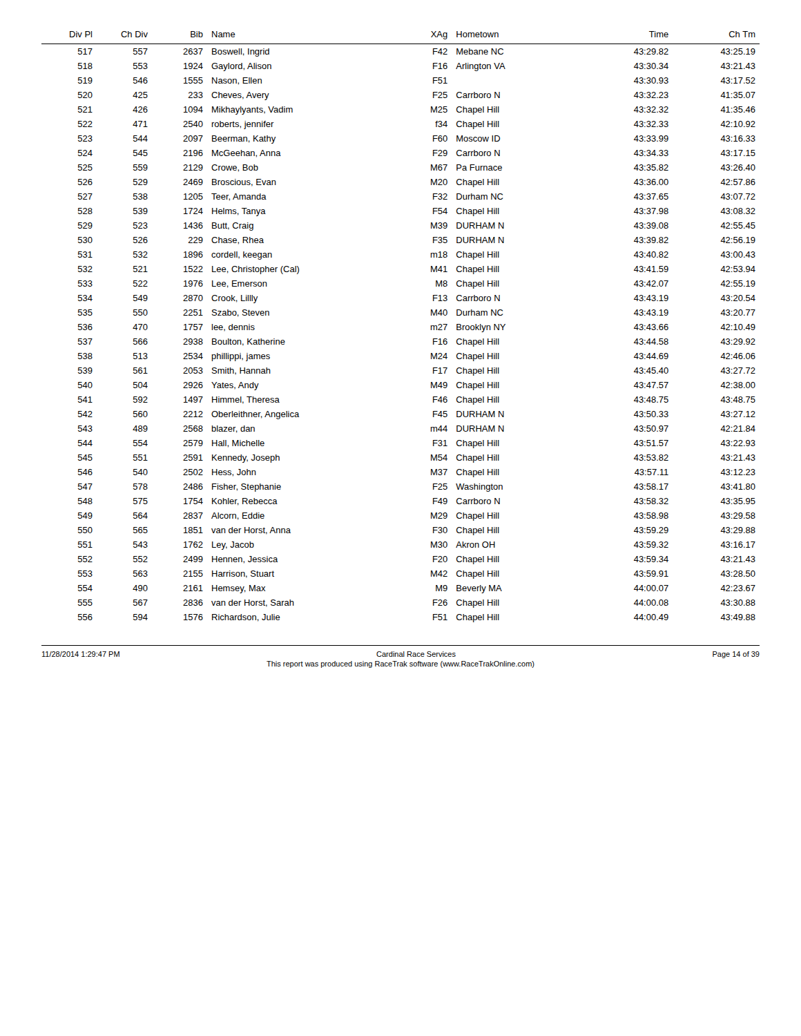| Div Pl | Ch Div | Bib | Name | XAg | Hometown | Time | Ch Tm |
| --- | --- | --- | --- | --- | --- | --- | --- |
| 517 | 557 | 2637 | Boswell, Ingrid | F42 | Mebane NC | 43:29.82 | 43:25.19 |
| 518 | 553 | 1924 | Gaylord, Alison | F16 | Arlington VA | 43:30.34 | 43:21.43 |
| 519 | 546 | 1555 | Nason, Ellen | F51 | | 43:30.93 | 43:17.52 |
| 520 | 425 | 233 | Cheves, Avery | F25 | Carrboro N | 43:32.23 | 41:35.07 |
| 521 | 426 | 1094 | Mikhaylyants, Vadim | M25 | Chapel Hill | 43:32.32 | 41:35.46 |
| 522 | 471 | 2540 | roberts, jennifer | f34 | Chapel Hill | 43:32.33 | 42:10.92 |
| 523 | 544 | 2097 | Beerman, Kathy | F60 | Moscow ID | 43:33.99 | 43:16.33 |
| 524 | 545 | 2196 | McGeehan, Anna | F29 | Carrboro N | 43:34.33 | 43:17.15 |
| 525 | 559 | 2129 | Crowe, Bob | M67 | Pa Furnace | 43:35.82 | 43:26.40 |
| 526 | 529 | 2469 | Broscious, Evan | M20 | Chapel Hill | 43:36.00 | 42:57.86 |
| 527 | 538 | 1205 | Teer, Amanda | F32 | Durham NC | 43:37.65 | 43:07.72 |
| 528 | 539 | 1724 | Helms, Tanya | F54 | Chapel Hill | 43:37.98 | 43:08.32 |
| 529 | 523 | 1436 | Butt, Craig | M39 | DURHAM N | 43:39.08 | 42:55.45 |
| 530 | 526 | 229 | Chase, Rhea | F35 | DURHAM N | 43:39.82 | 42:56.19 |
| 531 | 532 | 1896 | cordell, keegan | m18 | Chapel Hill | 43:40.82 | 43:00.43 |
| 532 | 521 | 1522 | Lee, Christopher (Cal) | M41 | Chapel Hill | 43:41.59 | 42:53.94 |
| 533 | 522 | 1976 | Lee, Emerson | M8 | Chapel Hill | 43:42.07 | 42:55.19 |
| 534 | 549 | 2870 | Crook, Lillly | F13 | Carrboro N | 43:43.19 | 43:20.54 |
| 535 | 550 | 2251 | Szabo, Steven | M40 | Durham NC | 43:43.19 | 43:20.77 |
| 536 | 470 | 1757 | lee, dennis | m27 | Brooklyn NY | 43:43.66 | 42:10.49 |
| 537 | 566 | 2938 | Boulton, Katherine | F16 | Chapel Hill | 43:44.58 | 43:29.92 |
| 538 | 513 | 2534 | phillippi, james | M24 | Chapel Hill | 43:44.69 | 42:46.06 |
| 539 | 561 | 2053 | Smith, Hannah | F17 | Chapel Hill | 43:45.40 | 43:27.72 |
| 540 | 504 | 2926 | Yates, Andy | M49 | Chapel Hill | 43:47.57 | 42:38.00 |
| 541 | 592 | 1497 | Himmel, Theresa | F46 | Chapel Hill | 43:48.75 | 43:48.75 |
| 542 | 560 | 2212 | Oberleithner, Angelica | F45 | DURHAM N | 43:50.33 | 43:27.12 |
| 543 | 489 | 2568 | blazer, dan | m44 | DURHAM N | 43:50.97 | 42:21.84 |
| 544 | 554 | 2579 | Hall, Michelle | F31 | Chapel Hill | 43:51.57 | 43:22.93 |
| 545 | 551 | 2591 | Kennedy, Joseph | M54 | Chapel Hill | 43:53.82 | 43:21.43 |
| 546 | 540 | 2502 | Hess, John | M37 | Chapel Hill | 43:57.11 | 43:12.23 |
| 547 | 578 | 2486 | Fisher, Stephanie | F25 | Washington | 43:58.17 | 43:41.80 |
| 548 | 575 | 1754 | Kohler, Rebecca | F49 | Carrboro N | 43:58.32 | 43:35.95 |
| 549 | 564 | 2837 | Alcorn, Eddie | M29 | Chapel Hill | 43:58.98 | 43:29.58 |
| 550 | 565 | 1851 | van der Horst, Anna | F30 | Chapel Hill | 43:59.29 | 43:29.88 |
| 551 | 543 | 1762 | Ley, Jacob | M30 | Akron OH | 43:59.32 | 43:16.17 |
| 552 | 552 | 2499 | Hennen, Jessica | F20 | Chapel Hill | 43:59.34 | 43:21.43 |
| 553 | 563 | 2155 | Harrison, Stuart | M42 | Chapel Hill | 43:59.91 | 43:28.50 |
| 554 | 490 | 2161 | Hemsey, Max | M9 | Beverly MA | 44:00.07 | 42:23.67 |
| 555 | 567 | 2836 | van der Horst, Sarah | F26 | Chapel Hill | 44:00.08 | 43:30.88 |
| 556 | 594 | 1576 | Richardson, Julie | F51 | Chapel Hill | 44:00.49 | 43:49.88 |
11/28/2014 1:29:47 PM Cardinal Race Services Page 14 of 39
This report was produced using RaceTrak software (www.RaceTrakOnline.com)